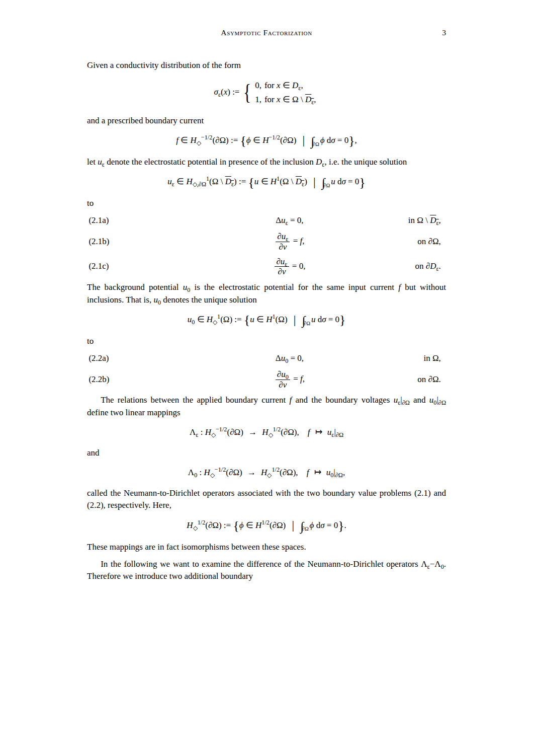Asymptotic Factorization 3
Given a conductivity distribution of the form
σε(x) := {
| 0, | for x ∈ D ε , |
| 1, | for x ∈ Ω \ D ε , |
and a prescribed boundary current
f ∈ H◇−1/2(∂Ω) := {ϕ ∈ H−1/2(∂Ω) | ∫∂Ω ϕ dσ = 0},
let uε denote the electrostatic potential in presence of the inclusion Dε, i.e. the unique solution
uε ∈ H◇,∂Ω1(Ω \ Dε) := {u ∈ H1(Ω \ Dε) | ∫∂Ω u dσ = 0}
to
(2.1a)
Δuε = 0, in Ω \ Dε,
(2.1b)
∂uε∂ν = f, on ∂Ω,
(2.1c)
∂uε∂ν = 0, on ∂Dε.
The background potential u0 is the electrostatic potential for the same input current f but without inclusions. That is, u0 denotes the unique solution
u0 ∈ H◇1(Ω) := {u ∈ H1(Ω) | ∫∂Ω u dσ = 0}
to
(2.2a)
Δu0 = 0, in Ω,
(2.2b)
∂u0∂ν = f, on ∂Ω.
The relations between the applied boundary current f and the boundary voltages uε|∂Ω and u0|∂Ω define two linear mappings
Λε : H◇−1/2(∂Ω) → H◇1/2(∂Ω), f ↦ uε|∂Ω
and
Λ0 : H◇−1/2(∂Ω) → H◇1/2(∂Ω), f ↦ u0|∂Ω,
called the Neumann-to-Dirichlet operators associated with the two boundary value problems (2.1) and (2.2), respectively. Here,
H◇1/2(∂Ω) := {ϕ ∈ H1/2(∂Ω) | ∫∂Ω ϕ dσ = 0}.
These mappings are in fact isomorphisms between these spaces.
In the following we want to examine the difference of the Neumann-to-Dirichlet operators Λε−Λ0. Therefore we introduce two additional boundary